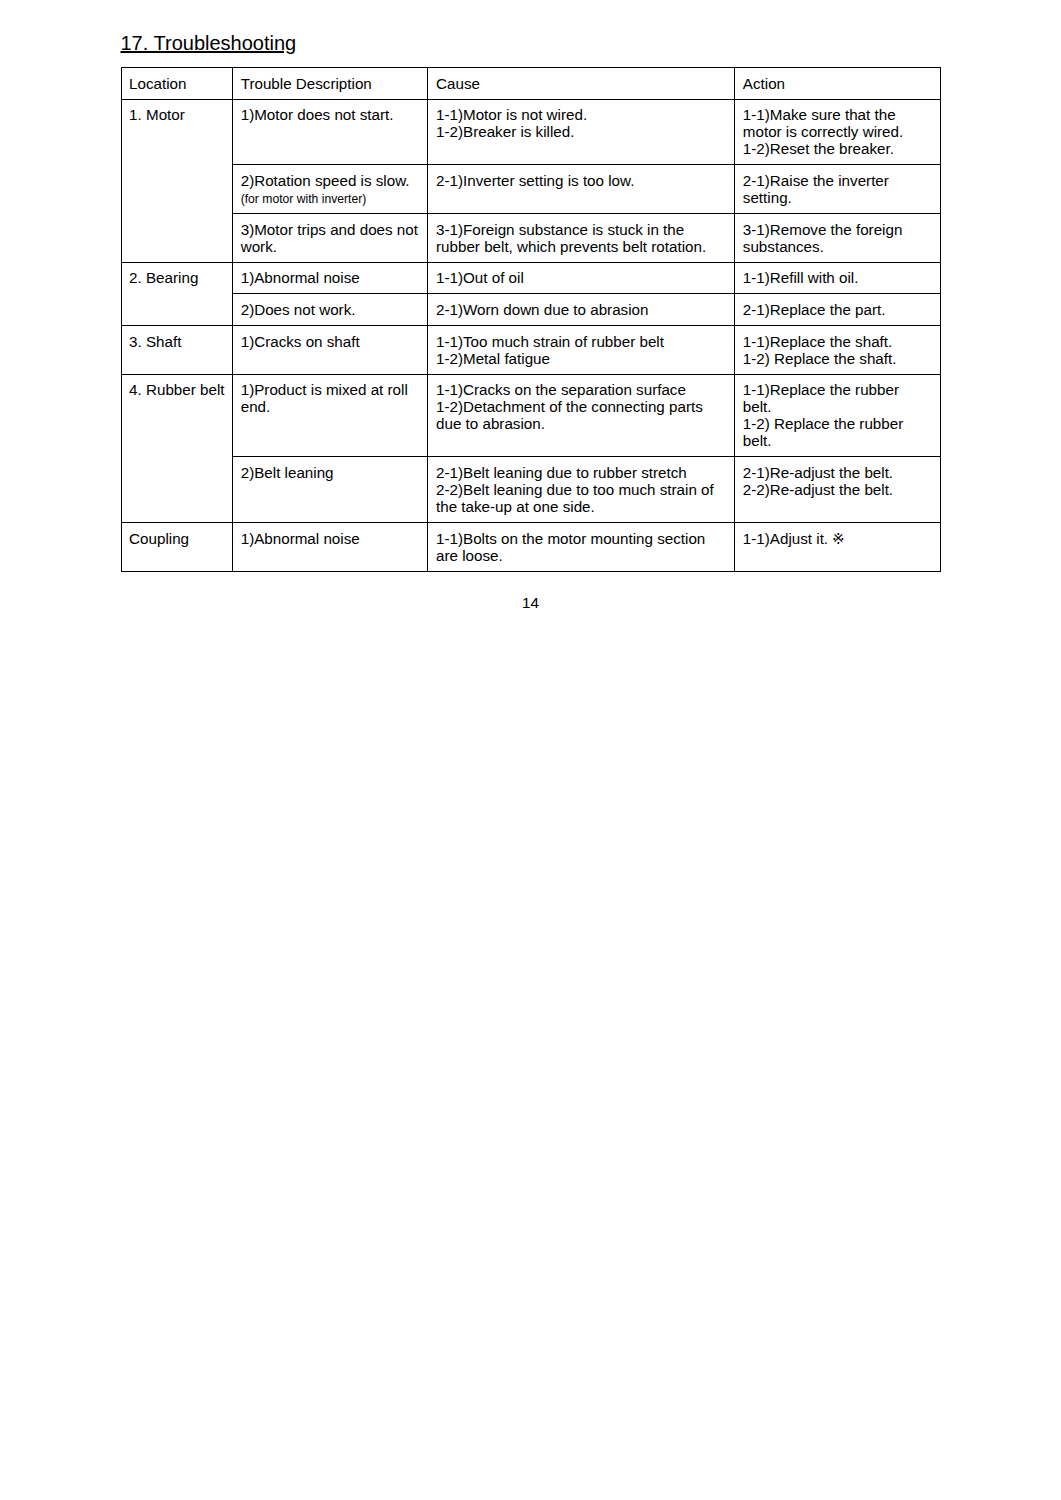17. Troubleshooting
| Location | Trouble Description | Cause | Action |
| --- | --- | --- | --- |
| 1. Motor | 1)Motor does not start. | 1-1)Motor is not wired. 1-2)Breaker is killed. | 1-1)Make sure that the motor is correctly wired. 1-2)Reset the breaker. |
| 2)Rotation speed is slow. (for motor with inverter) | 2-1)Inverter setting is too low. | 2-1)Raise the inverter setting. |
| 3)Motor trips and does not work. | 3-1)Foreign substance is stuck in the rubber belt, which prevents belt rotation. | 3-1)Remove the foreign substances. |
| 2. Bearing | 1)Abnormal noise | 1-1)Out of oil | 1-1)Refill with oil. |
| 2)Does not work. | 2-1)Worn down due to abrasion | 2-1)Replace the part. |
| 3. Shaft | 1)Cracks on shaft | 1-1)Too much strain of rubber belt 1-2)Metal fatigue | 1-1)Replace the shaft. 1-2) Replace the shaft. |
| 4. Rubber belt | 1)Product is mixed at roll end. | 1-1)Cracks on the separation surface 1-2)Detachment of the connecting parts due to abrasion. | 1-1)Replace the rubber belt. 1-2) Replace the rubber belt. |
| 2)Belt leaning | 2-1)Belt leaning due to rubber stretch 2-2)Belt leaning due to too much strain of the take-up at one side. | 2-1)Re-adjust the belt. 2-2)Re-adjust the belt. |
| Coupling | 1)Abnormal noise | 1-1)Bolts on the motor mounting section are loose. | 1-1)Adjust it. ※ |
14